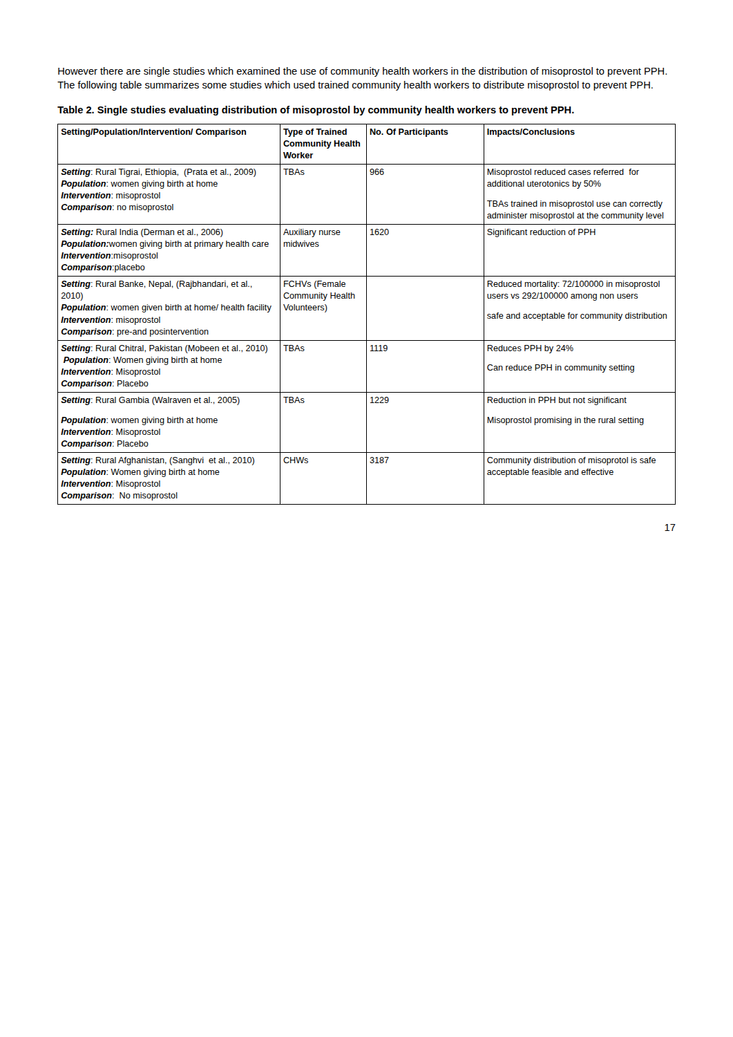However there are single studies which examined the use of community health workers in the distribution of misoprostol to prevent PPH. The following table summarizes some studies which used trained community health workers to distribute misoprostol to prevent PPH.
Table 2. Single studies evaluating distribution of misoprostol by community health workers to prevent PPH.
| Setting/Population/Intervention/ Comparison | Type of Trained Community Health Worker | No. Of Participants | Impacts/Conclusions |
| --- | --- | --- | --- |
| Setting : Rural Tigrai, Ethiopia, (Prata et al., 2009) Population : women giving birth at home Intervention : misoprostol Comparison : no misoprostol | TBAs | 966 | Misoprostol reduced cases referred for additional uterotonics by 50% TBAs trained in misoprostol use can correctly administer misoprostol at the community level |
| Setting: Rural India (Derman et al., 2006) Population: women giving birth at primary health care Intervention :misoprostol Comparison :placebo | Auxiliary nurse midwives | 1620 | Significant reduction of PPH |
| Setting : Rural Banke, Nepal, (Rajbhandari, et al., 2010) Population : women given birth at home/ health facility Intervention : misoprostol Comparison : pre-and posintervention | FCHVs (Female Community Health Volunteers) | | Reduced mortality: 72/100000 in misoprostol users vs 292/100000 among non users safe and acceptable for community distribution |
| Setting : Rural Chitral, Pakistan (Mobeen et al., 2010) Population : Women giving birth at home Intervention : Misoprostol Comparison : Placebo | TBAs | 1119 | Reduces PPH by 24% Can reduce PPH in community setting |
| Setting : Rural Gambia (Walraven et al., 2005) Population : women giving birth at home Intervention : Misoprostol Comparison : Placebo | TBAs | 1229 | Reduction in PPH but not significant Misoprostol promising in the rural setting |
| Setting : Rural Afghanistan, (Sanghvi et al., 2010) Population : Women giving birth at home Intervention : Misoprostol Comparison : No misoprostol | CHWs | 3187 | Community distribution of misoprotol is safe acceptable feasible and effective |
17